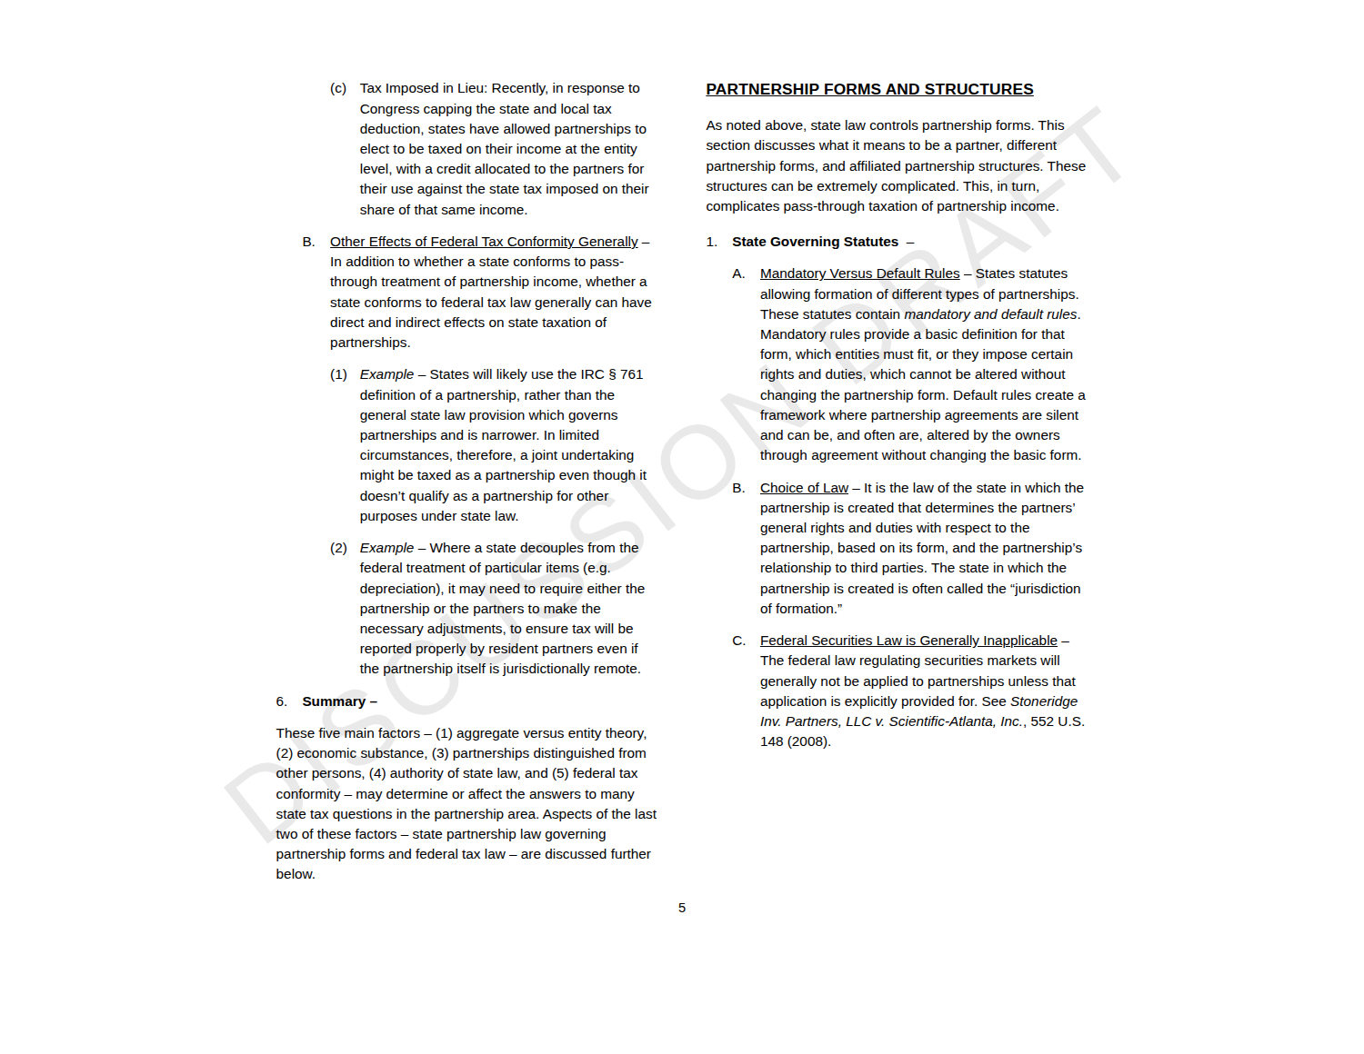DISCUSSION DRAFT
(c)
Tax Imposed in Lieu: Recently, in response to Congress capping the state and local tax deduction, states have allowed partnerships to elect to be taxed on their income at the entity level, with a credit allocated to the partners for their use against the state tax imposed on their share of that same income.
B.
Other Effects of Federal Tax Conformity Generally – In addition to whether a state conforms to pass-through treatment of partnership income, whether a state conforms to federal tax law generally can have direct and indirect effects on state taxation of partnerships.
(1)
Example – States will likely use the IRC § 761 definition of a partnership, rather than the general state law provision which governs partnerships and is narrower. In limited circumstances, therefore, a joint undertaking might be taxed as a partnership even though it doesn’t qualify as a partnership for other purposes under state law.
(2)
Example – Where a state decouples from the federal treatment of particular items (e.g. depreciation), it may need to require either the partnership or the partners to make the necessary adjustments, to ensure tax will be reported properly by resident partners even if the partnership itself is jurisdictionally remote.
6.
Summary –
These five main factors – (1) aggregate versus entity theory, (2) economic substance, (3) partnerships distinguished from other persons, (4) authority of state law, and (5) federal tax conformity – may determine or affect the answers to many state tax questions in the partnership area. Aspects of the last two of these factors – state partnership law governing partnership forms and federal tax law – are discussed further below.
PARTNERSHIP FORMS AND STRUCTURES
As noted above, state law controls partnership forms. This section discusses what it means to be a partner, different partnership forms, and affiliated partnership structures. These structures can be extremely complicated. This, in turn, complicates pass-through taxation of partnership income.
1.
State Governing Statutes –
A.
Mandatory Versus Default Rules – States statutes allowing formation of different types of partnerships. These statutes contain mandatory and default rules. Mandatory rules provide a basic definition for that form, which entities must fit, or they impose certain rights and duties, which cannot be altered without changing the partnership form. Default rules create a framework where partnership agreements are silent and can be, and often are, altered by the owners through agreement without changing the basic form.
B.
Choice of Law – It is the law of the state in which the partnership is created that determines the partners’ general rights and duties with respect to the partnership, based on its form, and the partnership’s relationship to third parties. The state in which the partnership is created is often called the “jurisdiction of formation.”
C.
Federal Securities Law is Generally Inapplicable – The federal law regulating securities markets will generally not be applied to partnerships unless that application is explicitly provided for. See Stoneridge Inv. Partners, LLC v. Scientific-Atlanta, Inc., 552 U.S. 148 (2008).
5